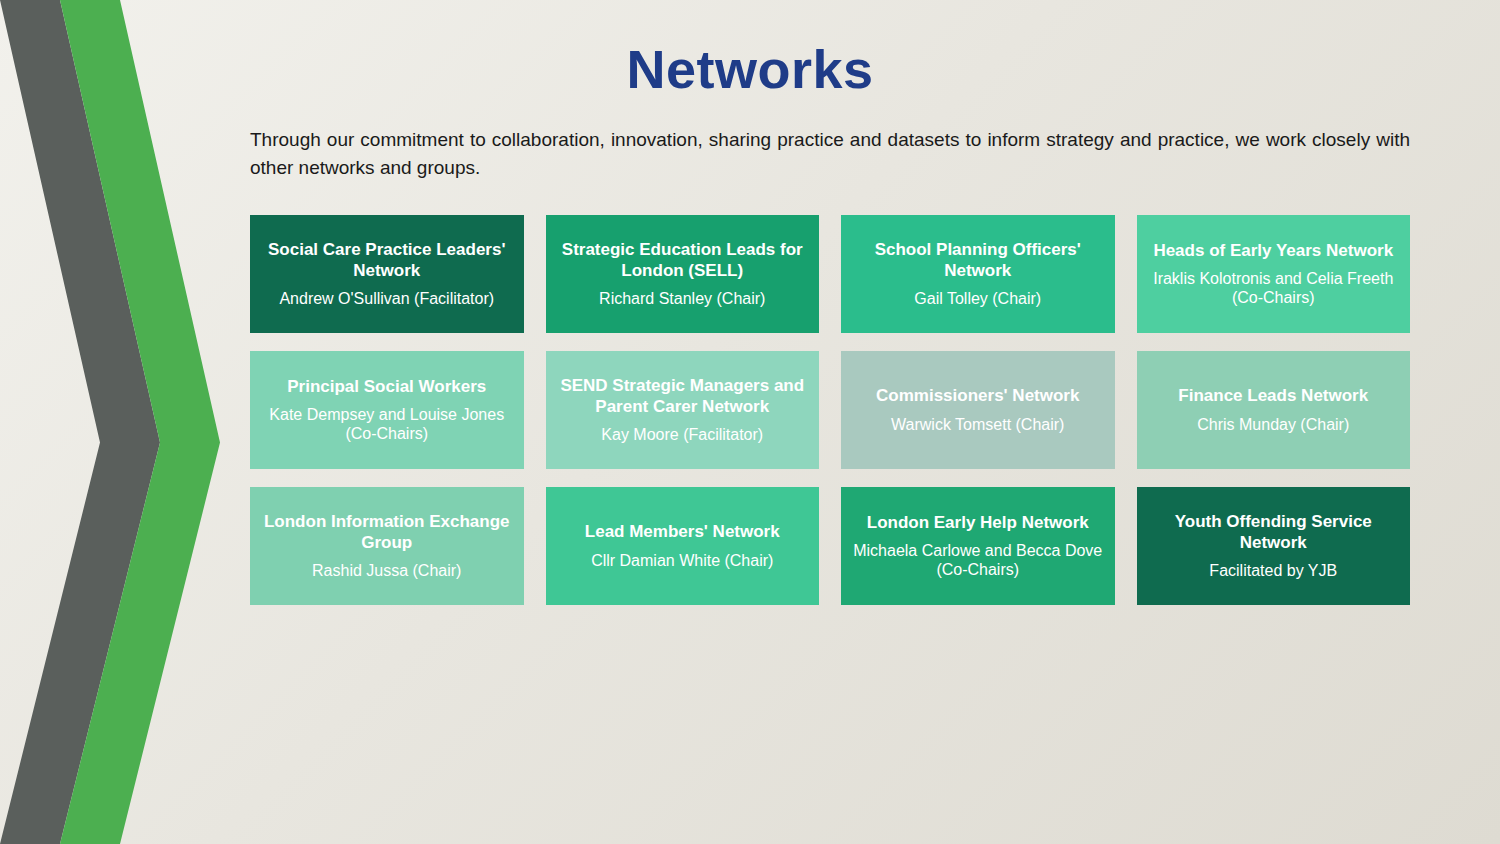Networks
Through our commitment to collaboration, innovation, sharing practice and datasets to inform strategy and practice, we work closely with other networks and groups.
Social Care Practice Leaders' Network
Andrew O'Sullivan (Facilitator)
Strategic Education Leads for London (SELL)
Richard Stanley (Chair)
School Planning Officers' Network
Gail Tolley (Chair)
Heads of Early Years Network
Iraklis Kolotronis and Celia Freeth (Co-Chairs)
Principal Social Workers
Kate Dempsey and Louise Jones (Co-Chairs)
SEND Strategic Managers and Parent Carer Network
Kay Moore (Facilitator)
Commissioners' Network
Warwick Tomsett (Chair)
Finance Leads Network
Chris Munday (Chair)
London Information Exchange Group
Rashid Jussa (Chair)
Lead Members' Network
Cllr Damian White (Chair)
London Early Help Network
Michaela Carlowe and Becca Dove (Co-Chairs)
Youth Offending Service Network
Facilitated by YJB